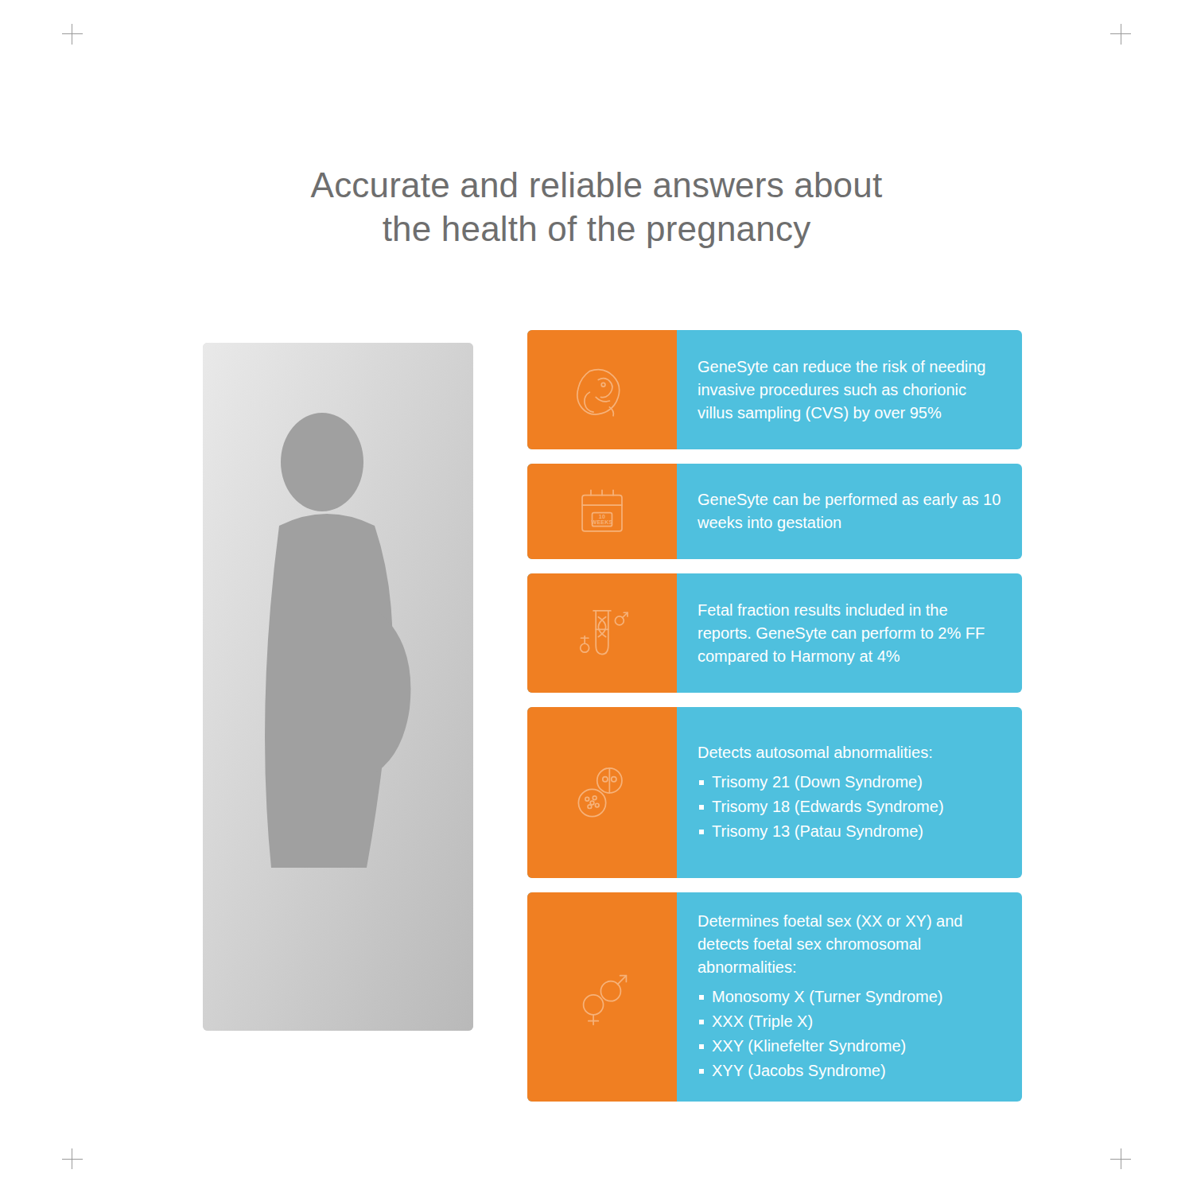Accurate and reliable answers about
the health of the pregnancy
GeneSyte can reduce the risk of needing invasive procedures such as chorionic villus sampling (CVS) by over 95%
10 WEEKS
GeneSyte can be performed as early as 10 weeks into gestation
Fetal fraction results included in the reports. GeneSyte can perform to 2% FF compared to Harmony at 4%
Detects autosomal abnormalities:
Trisomy 21 (Down Syndrome)
Trisomy 18 (Edwards Syndrome)
Trisomy 13 (Patau Syndrome)
Determines foetal sex (XX or XY) and detects foetal sex chromosomal abnormalities:
Monosomy X (Turner Syndrome)
XXX (Triple X)
XXY (Klinefelter Syndrome)
XYY (Jacobs Syndrome)